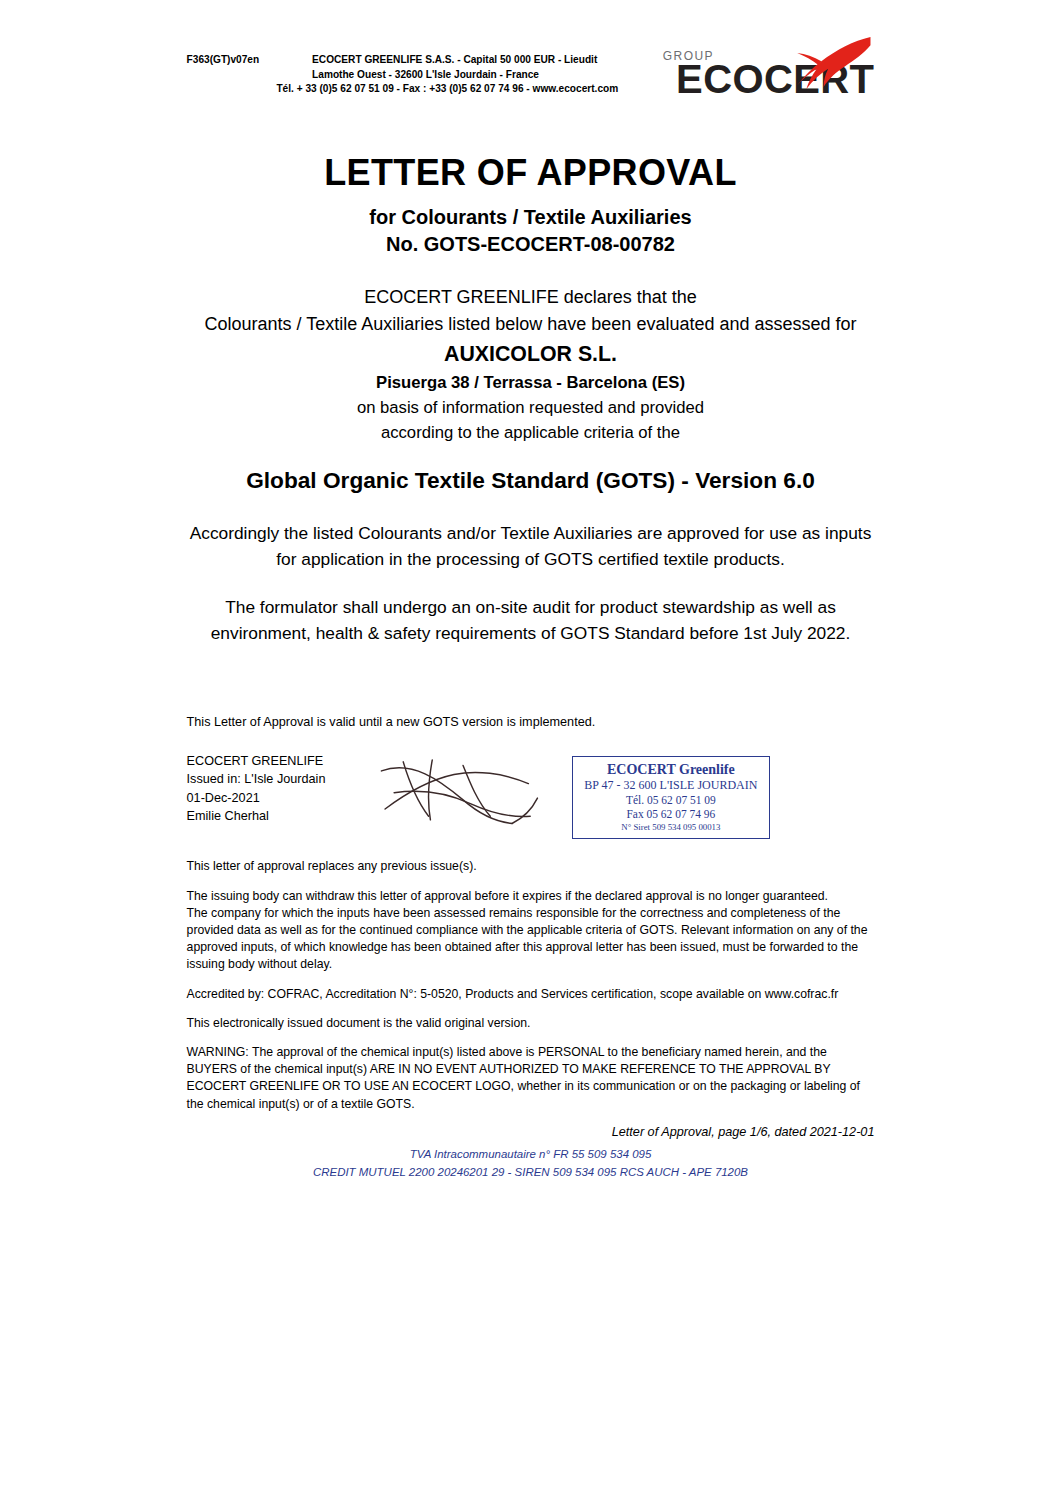F363(GT)v07en ECOCERT GREENLIFE S.A.S. - Capital 50 000 EUR - Lieudit Lamothe Ouest - 32600 L'Isle Jourdain - France
Tél. + 33 (0)5 62 07 51 09 - Fax : +33 (0)5 62 07 74 96 - www.ecocert.com
GROUP
ECOCERT
LETTER OF APPROVAL
for Colourants / Textile Auxiliaries
No. GOTS-ECOCERT-08-00782
ECOCERT GREENLIFE declares that the
Colourants / Textile Auxiliaries listed below have been evaluated and assessed for
AUXICOLOR S.L.
Pisuerga 38 / Terrassa - Barcelona (ES)
on basis of information requested and provided
according to the applicable criteria of the
Global Organic Textile Standard (GOTS) - Version 6.0
Accordingly the listed Colourants and/or Textile Auxiliaries are approved for use as inputs
for application in the processing of GOTS certified textile products.
The formulator shall undergo an on-site audit for product stewardship as well as
environment, health & safety requirements of GOTS Standard before 1st July 2022.
This Letter of Approval is valid until a new GOTS version is implemented.
ECOCERT GREENLIFE
Issued in: L'Isle Jourdain
01-Dec-2021
Emilie Cherhal
ECOCERT Greenlife
BP 47 - 32 600 L'ISLE JOURDAIN
Tél. 05 62 07 51 09
Fax 05 62 07 74 96
N° Siret 509 534 095 00013
This letter of approval replaces any previous issue(s).
The issuing body can withdraw this letter of approval before it expires if the declared approval is no longer guaranteed.
The company for which the inputs have been assessed remains responsible for the correctness and completeness of the provided data as well as for the continued compliance with the applicable criteria of GOTS. Relevant information on any of the approved inputs, of which knowledge has been obtained after this approval letter has been issued, must be forwarded to the issuing body without delay.
Accredited by: COFRAC, Accreditation N°: 5-0520, Products and Services certification, scope available on www.cofrac.fr
This electronically issued document is the valid original version.
WARNING: The approval of the chemical input(s) listed above is PERSONAL to the beneficiary named herein, and the BUYERS of the chemical input(s) ARE IN NO EVENT AUTHORIZED TO MAKE REFERENCE TO THE APPROVAL BY ECOCERT GREENLIFE OR TO USE AN ECOCERT LOGO, whether in its communication or on the packaging or labeling of the chemical input(s) or of a textile GOTS.
Letter of Approval, page 1/6, dated 2021-12-01
TVA Intracommunautaire n° FR 55 509 534 095
CREDIT MUTUEL 2200 20246201 29 - SIREN 509 534 095 RCS AUCH - APE 7120B